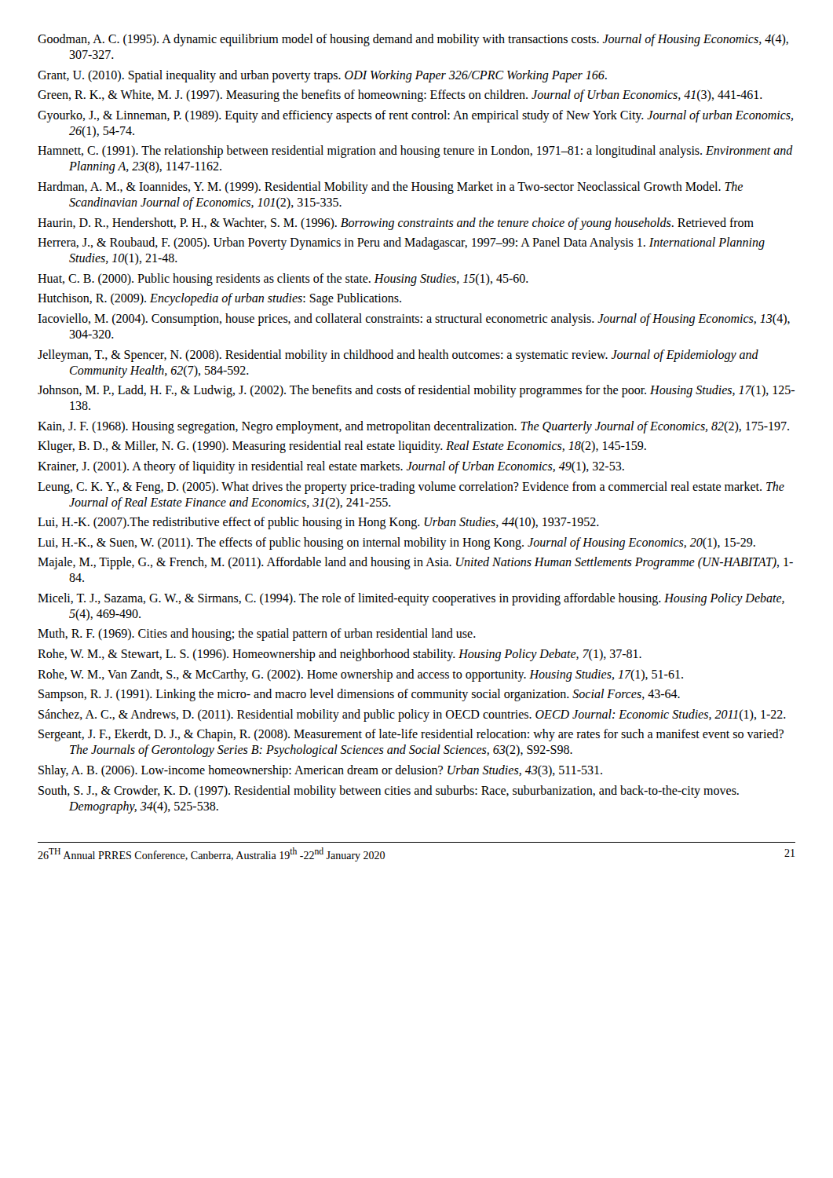Goodman, A. C. (1995). A dynamic equilibrium model of housing demand and mobility with transactions costs. Journal of Housing Economics, 4(4), 307-327.
Grant, U. (2010). Spatial inequality and urban poverty traps. ODI Working Paper 326/CPRC Working Paper 166.
Green, R. K., & White, M. J. (1997). Measuring the benefits of homeowning: Effects on children. Journal of Urban Economics, 41(3), 441-461.
Gyourko, J., & Linneman, P. (1989). Equity and efficiency aspects of rent control: An empirical study of New York City. Journal of urban Economics, 26(1), 54-74.
Hamnett, C. (1991). The relationship between residential migration and housing tenure in London, 1971–81: a longitudinal analysis. Environment and Planning A, 23(8), 1147-1162.
Hardman, A. M., & Ioannides, Y. M. (1999). Residential Mobility and the Housing Market in a Two-sector Neoclassical Growth Model. The Scandinavian Journal of Economics, 101(2), 315-335.
Haurin, D. R., Hendershott, P. H., & Wachter, S. M. (1996). Borrowing constraints and the tenure choice of young households. Retrieved from
Herrera, J., & Roubaud, F. (2005). Urban Poverty Dynamics in Peru and Madagascar, 1997–99: A Panel Data Analysis 1. International Planning Studies, 10(1), 21-48.
Huat, C. B. (2000). Public housing residents as clients of the state. Housing Studies, 15(1), 45-60.
Hutchison, R. (2009). Encyclopedia of urban studies: Sage Publications.
Iacoviello, M. (2004). Consumption, house prices, and collateral constraints: a structural econometric analysis. Journal of Housing Economics, 13(4), 304-320.
Jelleyman, T., & Spencer, N. (2008). Residential mobility in childhood and health outcomes: a systematic review. Journal of Epidemiology and Community Health, 62(7), 584-592.
Johnson, M. P., Ladd, H. F., & Ludwig, J. (2002). The benefits and costs of residential mobility programmes for the poor. Housing Studies, 17(1), 125-138.
Kain, J. F. (1968). Housing segregation, Negro employment, and metropolitan decentralization. The Quarterly Journal of Economics, 82(2), 175-197.
Kluger, B. D., & Miller, N. G. (1990). Measuring residential real estate liquidity. Real Estate Economics, 18(2), 145-159.
Krainer, J. (2001). A theory of liquidity in residential real estate markets. Journal of Urban Economics, 49(1), 32-53.
Leung, C. K. Y., & Feng, D. (2005). What drives the property price-trading volume correlation? Evidence from a commercial real estate market. The Journal of Real Estate Finance and Economics, 31(2), 241-255.
Lui, H.-K. (2007).The redistributive effect of public housing in Hong Kong. Urban Studies, 44(10), 1937-1952.
Lui, H.-K., & Suen, W. (2011). The effects of public housing on internal mobility in Hong Kong. Journal of Housing Economics, 20(1), 15-29.
Majale, M., Tipple, G., & French, M. (2011). Affordable land and housing in Asia. United Nations Human Settlements Programme (UN-HABITAT), 1-84.
Miceli, T. J., Sazama, G. W., & Sirmans, C. (1994). The role of limited-equity cooperatives in providing affordable housing. Housing Policy Debate, 5(4), 469-490.
Muth, R. F. (1969). Cities and housing; the spatial pattern of urban residential land use.
Rohe, W. M., & Stewart, L. S. (1996). Homeownership and neighborhood stability. Housing Policy Debate, 7(1), 37-81.
Rohe, W. M., Van Zandt, S., & McCarthy, G. (2002). Home ownership and access to opportunity. Housing Studies, 17(1), 51-61.
Sampson, R. J. (1991). Linking the micro- and macro level dimensions of community social organization. Social Forces, 43-64.
Sánchez, A. C., & Andrews, D. (2011). Residential mobility and public policy in OECD countries. OECD Journal: Economic Studies, 2011(1), 1-22.
Sergeant, J. F., Ekerdt, D. J., & Chapin, R. (2008). Measurement of late-life residential relocation: why are rates for such a manifest event so varied? The Journals of Gerontology Series B: Psychological Sciences and Social Sciences, 63(2), S92-S98.
Shlay, A. B. (2006). Low-income homeownership: American dream or delusion? Urban Studies, 43(3), 511-531.
South, S. J., & Crowder, K. D. (1997). Residential mobility between cities and suburbs: Race, suburbanization, and back-to-the-city moves. Demography, 34(4), 525-538.
26TH Annual PRRES Conference, Canberra, Australia 19th -22nd January 2020 21